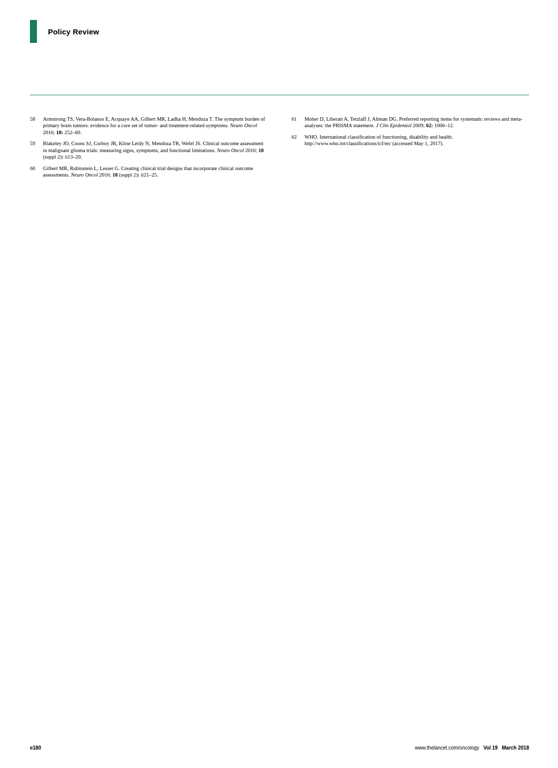Policy Review
58 Armstrong TS, Vera-Bolanos E, Acquaye AA, Gilbert MR, Ladha H, Mendoza T. The symptom burden of primary brain tumors: evidence for a core set of tumor- and treatment-related symptoms. Neuro Oncol 2016; 18: 252–60.
59 Blakeley JO, Coons SJ, Corboy JR, Kline Leidy N, Mendoza TR, Wefel JS. Clinical outcome assessment in malignant glioma trials: measuring signs, symptoms, and functional limitations. Neuro Oncol 2016; 18 (suppl 2): ii13–20.
60 Gilbert MR, Rubinstein L, Lesser G. Creating clinical trial designs that incorporate clinical outcome assessments. Neuro Oncol 2016; 18 (suppl 2): ii21–25.
61 Moher D, Liberati A, Tetzlaff J, Altman DG. Preferred reporting items for systematic reviews and meta-analyses: the PRISMA statement. J Clin Epidemiol 2009; 62: 1006–12.
62 WHO. International classification of functioning, disability and health. http://www.who.int/classifications/icf/en/ (accessed May 1, 2017).
e180
www.thelancet.com/oncology Vol 19 March 2018